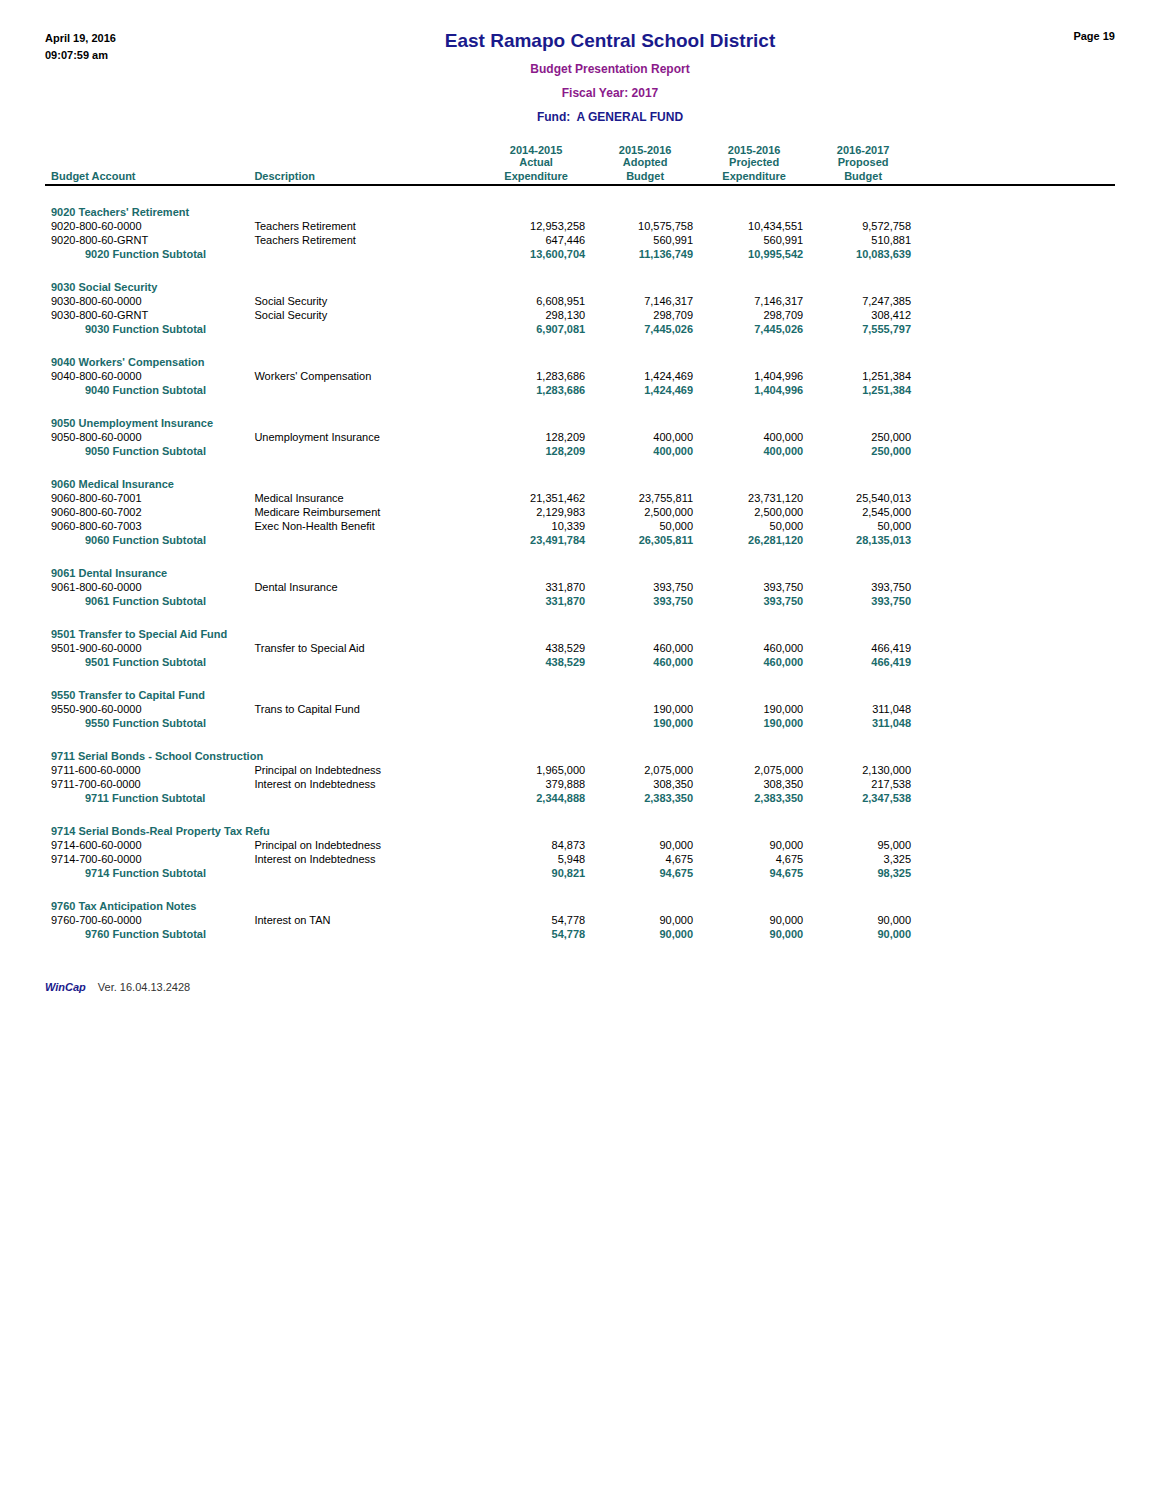April 19, 2016
09:07:59 am
East Ramapo Central School District
Budget Presentation Report
Fiscal Year: 2017
Fund: A GENERAL FUND
Page 19
| | | 2014-2015 Actual | 2015-2016 Adopted | 2015-2016 Projected | 2016-2017 Proposed | |
| --- | --- | --- | --- | --- | --- | --- |
| Budget Account | Description | Expenditure | Budget | Expenditure | Budget | |
| 9020 Teachers' Retirement |
| 9020-800-60-0000 | Teachers Retirement | 12,953,258 | 10,575,758 | 10,434,551 | 9,572,758 | |
| 9020-800-60-GRNT | Teachers Retirement | 647,446 | 560,991 | 560,991 | 510,881 | |
| 9020 Function Subtotal | | 13,600,704 | 11,136,749 | 10,995,542 | 10,083,639 | |
| 9030 Social Security |
| 9030-800-60-0000 | Social Security | 6,608,951 | 7,146,317 | 7,146,317 | 7,247,385 | |
| 9030-800-60-GRNT | Social Security | 298,130 | 298,709 | 298,709 | 308,412 | |
| 9030 Function Subtotal | | 6,907,081 | 7,445,026 | 7,445,026 | 7,555,797 | |
| 9040 Workers' Compensation |
| 9040-800-60-0000 | Workers' Compensation | 1,283,686 | 1,424,469 | 1,404,996 | 1,251,384 | |
| 9040 Function Subtotal | | 1,283,686 | 1,424,469 | 1,404,996 | 1,251,384 | |
| 9050 Unemployment Insurance |
| 9050-800-60-0000 | Unemployment Insurance | 128,209 | 400,000 | 400,000 | 250,000 | |
| 9050 Function Subtotal | | 128,209 | 400,000 | 400,000 | 250,000 | |
| 9060 Medical Insurance |
| 9060-800-60-7001 | Medical Insurance | 21,351,462 | 23,755,811 | 23,731,120 | 25,540,013 | |
| 9060-800-60-7002 | Medicare Reimbursement | 2,129,983 | 2,500,000 | 2,500,000 | 2,545,000 | |
| 9060-800-60-7003 | Exec Non-Health Benefit | 10,339 | 50,000 | 50,000 | 50,000 | |
| 9060 Function Subtotal | | 23,491,784 | 26,305,811 | 26,281,120 | 28,135,013 | |
| 9061 Dental Insurance |
| 9061-800-60-0000 | Dental Insurance | 331,870 | 393,750 | 393,750 | 393,750 | |
| 9061 Function Subtotal | | 331,870 | 393,750 | 393,750 | 393,750 | |
| 9501 Transfer to Special Aid Fund |
| 9501-900-60-0000 | Transfer to Special Aid | 438,529 | 460,000 | 460,000 | 466,419 | |
| 9501 Function Subtotal | | 438,529 | 460,000 | 460,000 | 466,419 | |
| 9550 Transfer to Capital Fund |
| 9550-900-60-0000 | Trans to Capital Fund | | 190,000 | 190,000 | 311,048 | |
| 9550 Function Subtotal | | | 190,000 | 190,000 | 311,048 | |
| 9711 Serial Bonds - School Construction |
| 9711-600-60-0000 | Principal on Indebtedness | 1,965,000 | 2,075,000 | 2,075,000 | 2,130,000 | |
| 9711-700-60-0000 | Interest on Indebtedness | 379,888 | 308,350 | 308,350 | 217,538 | |
| 9711 Function Subtotal | | 2,344,888 | 2,383,350 | 2,383,350 | 2,347,538 | |
| 9714 Serial Bonds-Real Property Tax Refu |
| 9714-600-60-0000 | Principal on Indebtedness | 84,873 | 90,000 | 90,000 | 95,000 | |
| 9714-700-60-0000 | Interest on Indebtedness | 5,948 | 4,675 | 4,675 | 3,325 | |
| 9714 Function Subtotal | | 90,821 | 94,675 | 94,675 | 98,325 | |
| 9760 Tax Anticipation Notes |
| 9760-700-60-0000 | Interest on TAN | 54,778 | 90,000 | 90,000 | 90,000 | |
| 9760 Function Subtotal | | 54,778 | 90,000 | 90,000 | 90,000 | |
WinCap Ver. 16.04.13.2428